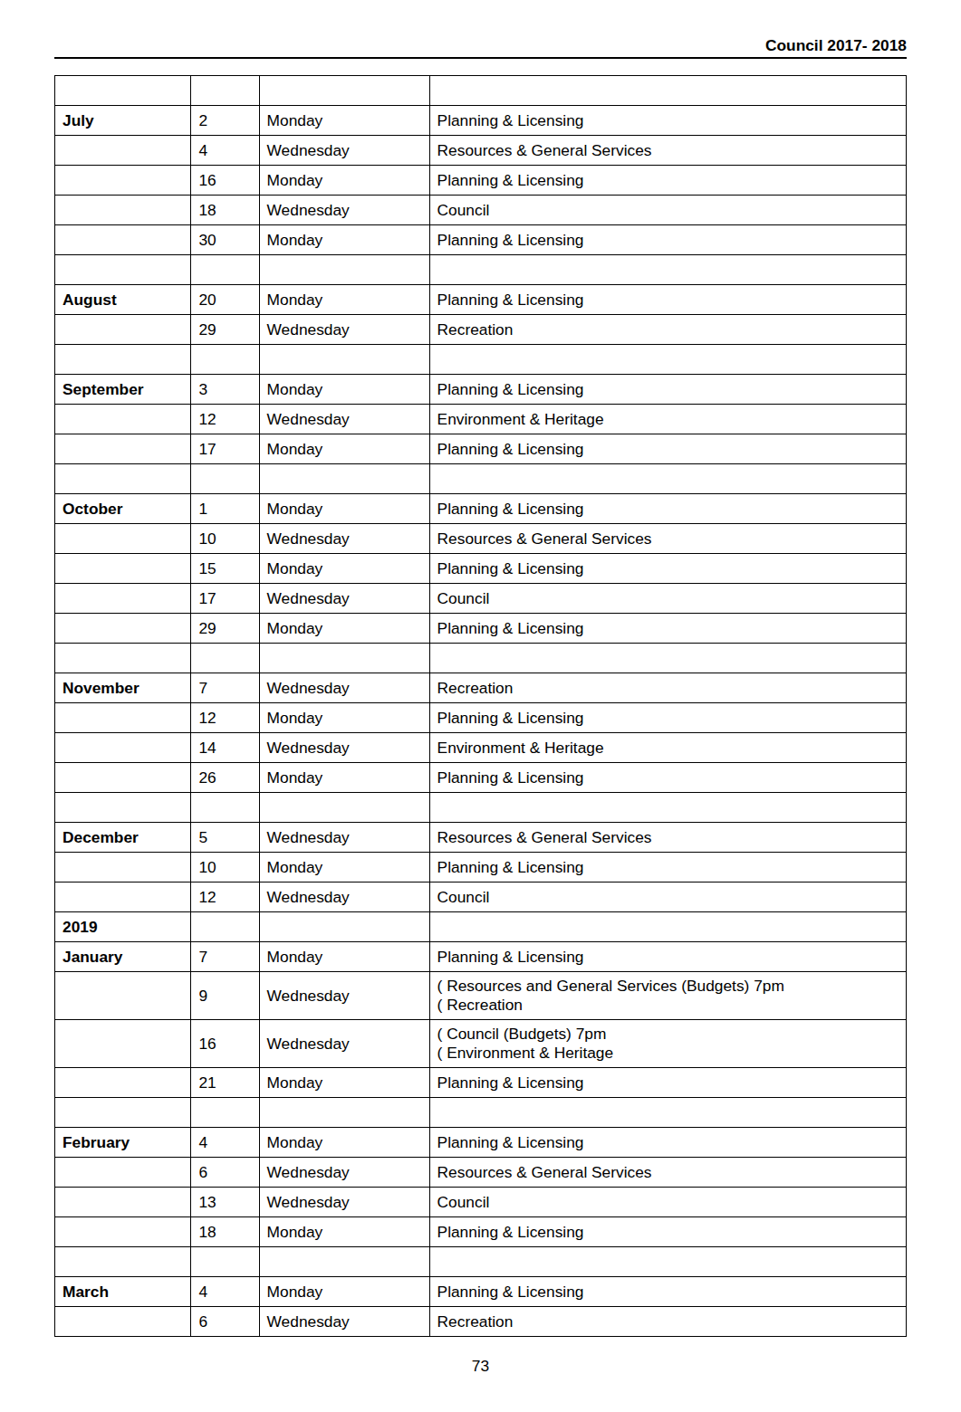Council 2017- 2018
| July | 2 | Monday | Planning & Licensing |
| | 4 | Wednesday | Resources & General Services |
| | 16 | Monday | Planning & Licensing |
| | 18 | Wednesday | Council |
| | 30 | Monday | Planning & Licensing |
| August | 20 | Monday | Planning & Licensing |
| | 29 | Wednesday | Recreation |
| September | 3 | Monday | Planning & Licensing |
| | 12 | Wednesday | Environment & Heritage |
| | 17 | Monday | Planning & Licensing |
| October | 1 | Monday | Planning & Licensing |
| | 10 | Wednesday | Resources & General Services |
| | 15 | Monday | Planning & Licensing |
| | 17 | Wednesday | Council |
| | 29 | Monday | Planning & Licensing |
| November | 7 | Wednesday | Recreation |
| | 12 | Monday | Planning & Licensing |
| | 14 | Wednesday | Environment & Heritage |
| | 26 | Monday | Planning & Licensing |
| December | 5 | Wednesday | Resources & General Services |
| | 10 | Monday | Planning & Licensing |
| | 12 | Wednesday | Council |
| 2019 | | | |
| January | 7 | Monday | Planning & Licensing |
| | 9 | Wednesday | ( Resources and General Services (Budgets) 7pm ( Recreation |
| | 16 | Wednesday | ( Council (Budgets) 7pm ( Environment & Heritage |
| | 21 | Monday | Planning & Licensing |
| February | 4 | Monday | Planning & Licensing |
| | 6 | Wednesday | Resources & General Services |
| | 13 | Wednesday | Council |
| | 18 | Monday | Planning & Licensing |
| March | 4 | Monday | Planning & Licensing |
| | 6 | Wednesday | Recreation |
73